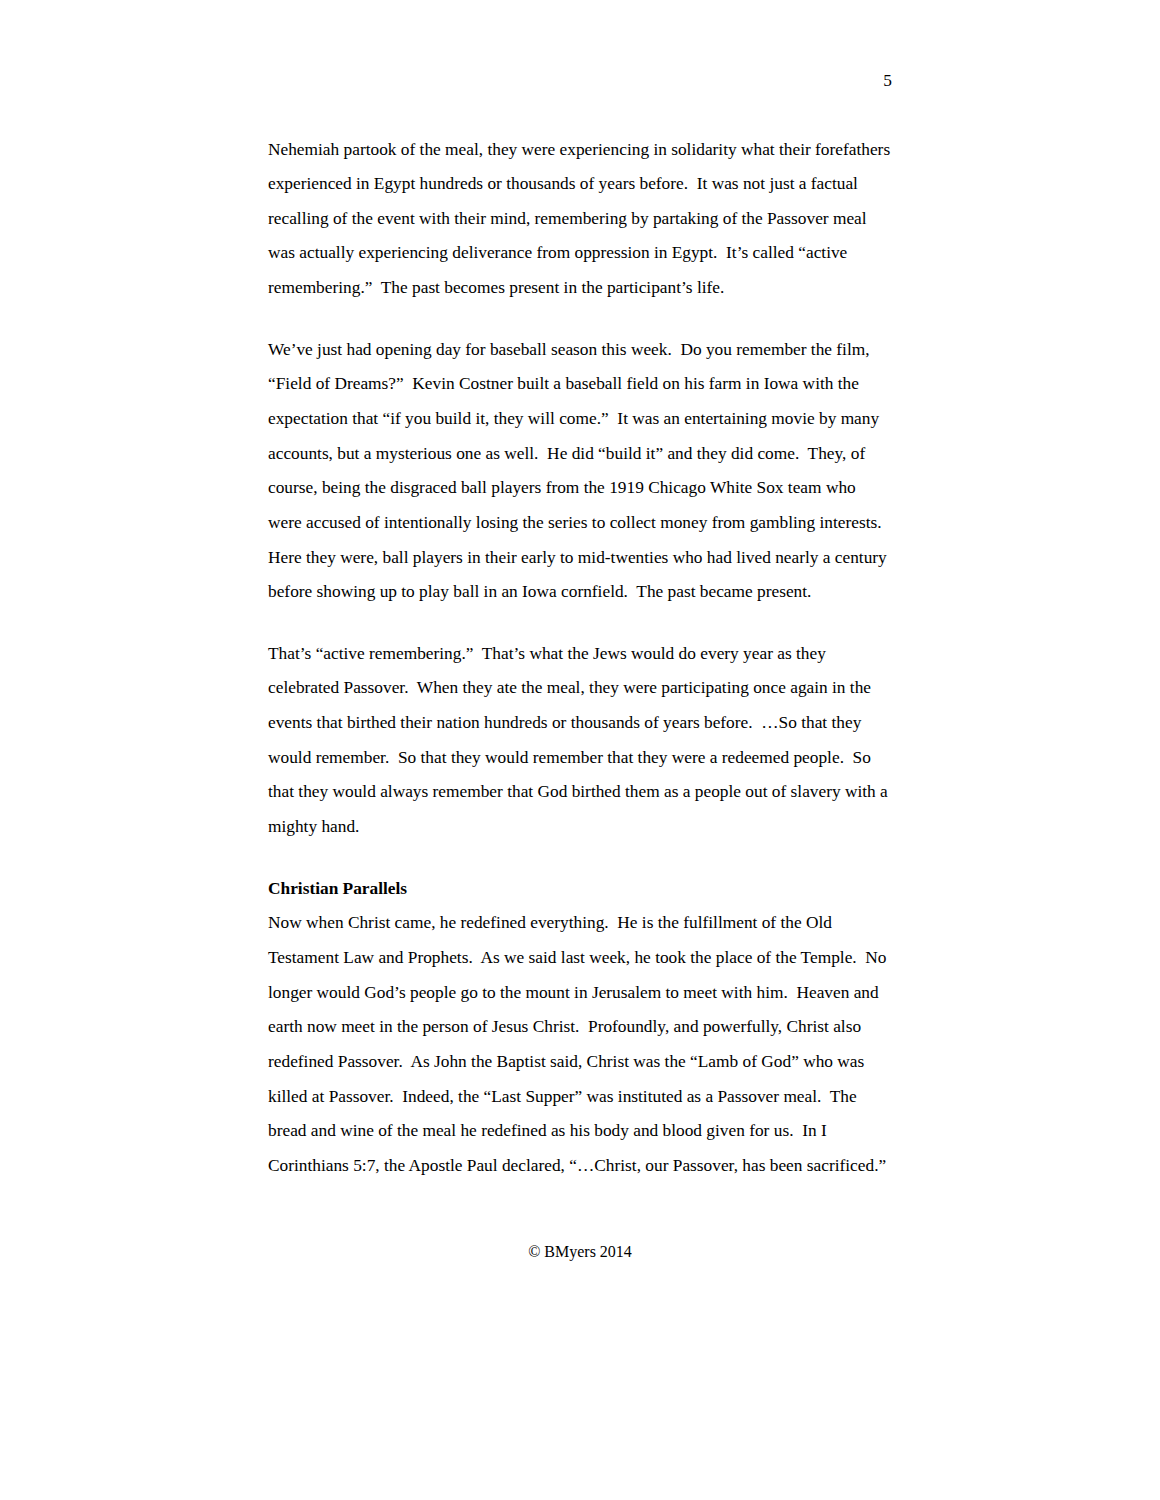5
Nehemiah partook of the meal, they were experiencing in solidarity what their forefathers experienced in Egypt hundreds or thousands of years before. It was not just a factual recalling of the event with their mind, remembering by partaking of the Passover meal was actually experiencing deliverance from oppression in Egypt. It’s called “active remembering.” The past becomes present in the participant’s life.
We’ve just had opening day for baseball season this week. Do you remember the film, “Field of Dreams?” Kevin Costner built a baseball field on his farm in Iowa with the expectation that “if you build it, they will come.” It was an entertaining movie by many accounts, but a mysterious one as well. He did “build it” and they did come. They, of course, being the disgraced ball players from the 1919 Chicago White Sox team who were accused of intentionally losing the series to collect money from gambling interests. Here they were, ball players in their early to mid-twenties who had lived nearly a century before showing up to play ball in an Iowa cornfield. The past became present.
That’s “active remembering.” That’s what the Jews would do every year as they celebrated Passover. When they ate the meal, they were participating once again in the events that birthed their nation hundreds or thousands of years before. …So that they would remember. So that they would remember that they were a redeemed people. So that they would always remember that God birthed them as a people out of slavery with a mighty hand.
Christian Parallels
Now when Christ came, he redefined everything. He is the fulfillment of the Old Testament Law and Prophets. As we said last week, he took the place of the Temple. No longer would God’s people go to the mount in Jerusalem to meet with him. Heaven and earth now meet in the person of Jesus Christ. Profoundly, and powerfully, Christ also redefined Passover. As John the Baptist said, Christ was the “Lamb of God” who was killed at Passover. Indeed, the “Last Supper” was instituted as a Passover meal. The bread and wine of the meal he redefined as his body and blood given for us. In I Corinthians 5:7, the Apostle Paul declared, “…Christ, our Passover, has been sacrificed.”
© BMyers 2014